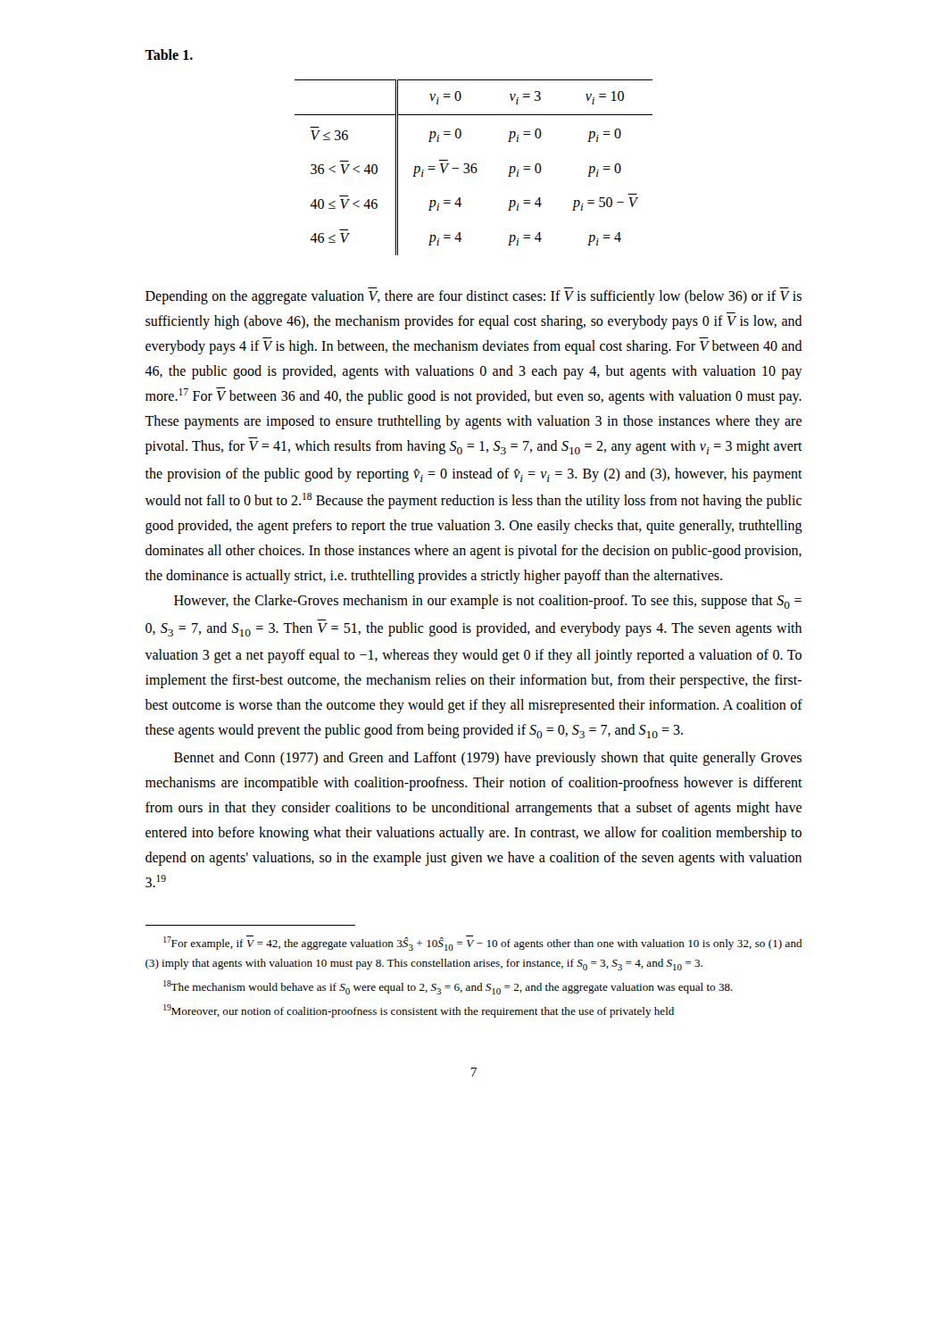Table 1.
| | v i = 0 | v i = 3 | v i = 10 |
| --- | --- | --- | --- |
| V ≤ 36 | p i = 0 | p i = 0 | p i = 0 |
| 36 < V < 40 | p i = V − 36 | p i = 0 | p i = 0 |
| 40 ≤ V < 46 | p i = 4 | p i = 4 | p i = 50 − V |
| 46 ≤ V | p i = 4 | p i = 4 | p i = 4 |
Depending on the aggregate valuation V, there are four distinct cases: If V is sufficiently low (below 36) or if V is sufficiently high (above 46), the mechanism provides for equal cost sharing, so everybody pays 0 if V is low, and everybody pays 4 if V is high. In between, the mechanism deviates from equal cost sharing. For V between 40 and 46, the public good is provided, agents with valuations 0 and 3 each pay 4, but agents with valuation 10 pay more.17 For V between 36 and 40, the public good is not provided, but even so, agents with valuation 0 must pay. These payments are imposed to ensure truthtelling by agents with valuation 3 in those instances where they are pivotal. Thus, for V = 41, which results from having S0 = 1, S3 = 7, and S10 = 2, any agent with vi = 3 might avert the provision of the public good by reporting v̂i = 0 instead of v̂i = vi = 3. By (2) and (3), however, his payment would not fall to 0 but to 2.18 Because the payment reduction is less than the utility loss from not having the public good provided, the agent prefers to report the true valuation 3. One easily checks that, quite generally, truthtelling dominates all other choices. In those instances where an agent is pivotal for the decision on public-good provision, the dominance is actually strict, i.e. truthtelling provides a strictly higher payoff than the alternatives.
However, the Clarke-Groves mechanism in our example is not coalition-proof. To see this, suppose that S0 = 0, S3 = 7, and S10 = 3. Then V = 51, the public good is provided, and everybody pays 4. The seven agents with valuation 3 get a net payoff equal to −1, whereas they would get 0 if they all jointly reported a valuation of 0. To implement the first-best outcome, the mechanism relies on their information but, from their perspective, the first-best outcome is worse than the outcome they would get if they all misrepresented their information. A coalition of these agents would prevent the public good from being provided if S0 = 0, S3 = 7, and S10 = 3.
Bennet and Conn (1977) and Green and Laffont (1979) have previously shown that quite generally Groves mechanisms are incompatible with coalition-proofness. Their notion of coalition-proofness however is different from ours in that they consider coalitions to be unconditional arrangements that a subset of agents might have entered into before knowing what their valuations actually are. In contrast, we allow for coalition membership to depend on agents' valuations, so in the example just given we have a coalition of the seven agents with valuation 3.19
17For example, if V = 42, the aggregate valuation 3Ŝ3 + 10Ŝ10 = V − 10 of agents other than one with valuation 10 is only 32, so (1) and (3) imply that agents with valuation 10 must pay 8. This constellation arises, for instance, if S0 = 3, S3 = 4, and S10 = 3.
18The mechanism would behave as if S0 were equal to 2, S3 = 6, and S10 = 2, and the aggregate valuation was equal to 38.
19Moreover, our notion of coalition-proofness is consistent with the requirement that the use of privately held
7